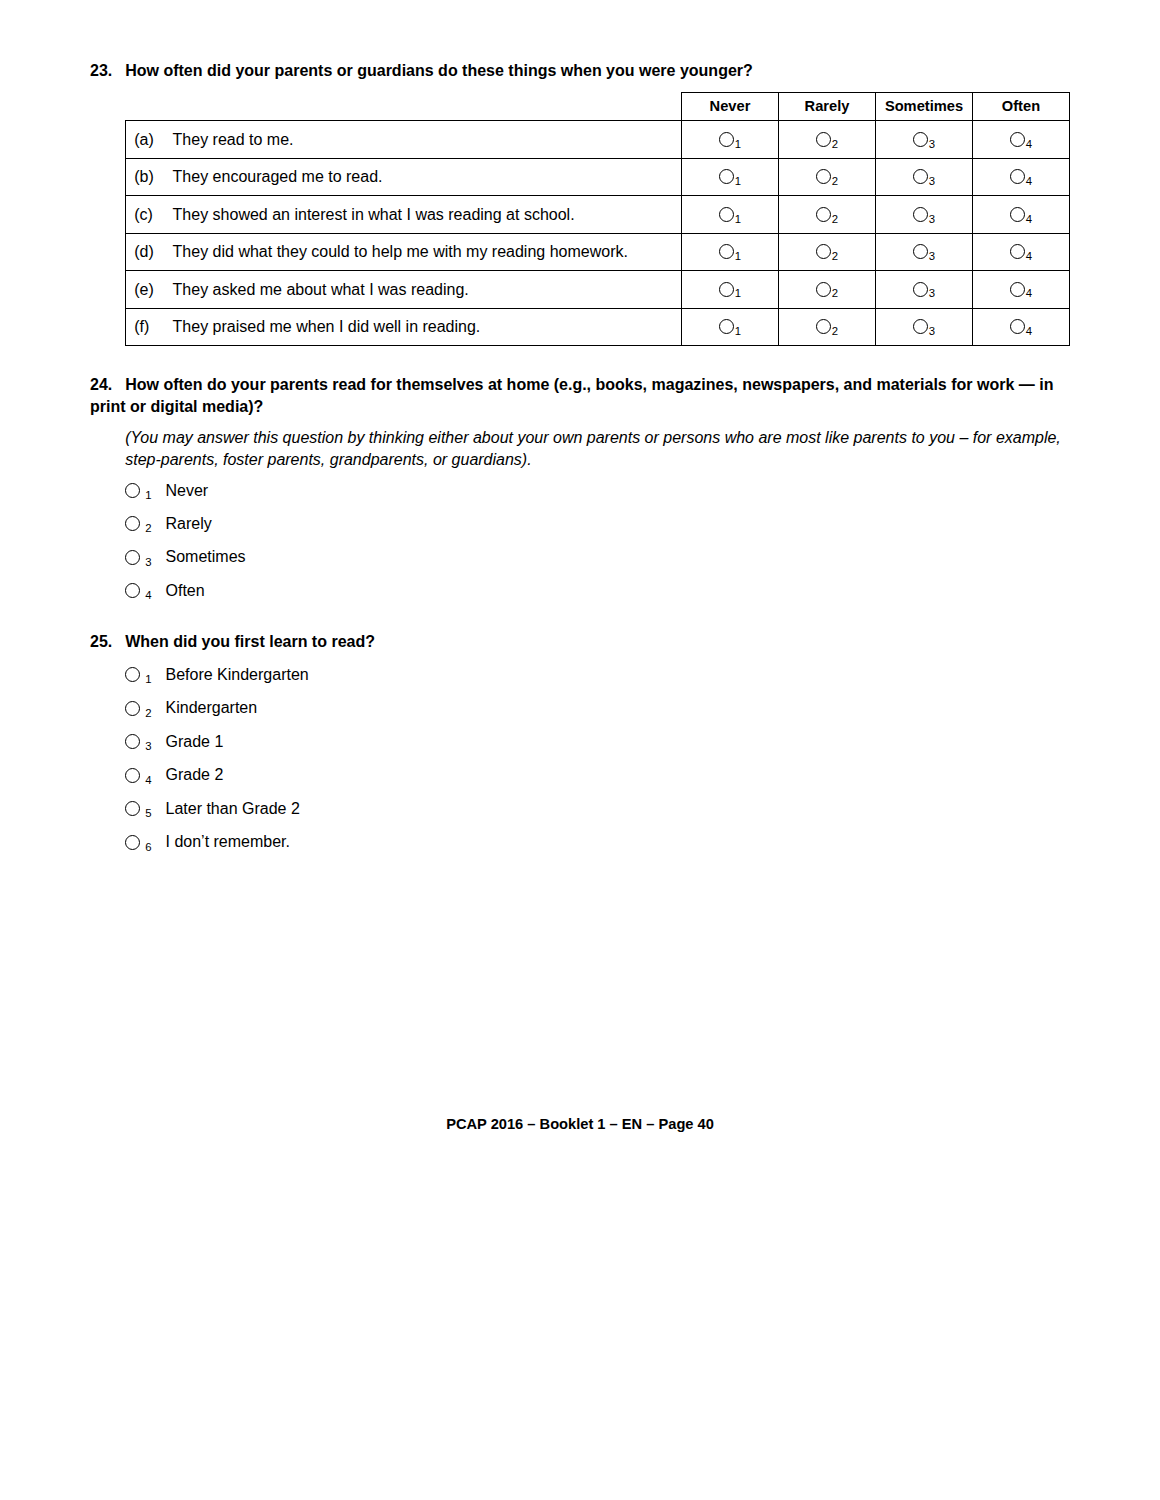23. How often did your parents or guardians do these things when you were younger?
| | Never | Rarely | Sometimes | Often |
| --- | --- | --- | --- | --- |
| (a) They read to me. | 1 | 2 | 3 | 4 |
| (b) They encouraged me to read. | 1 | 2 | 3 | 4 |
| (c) They showed an interest in what I was reading at school. | 1 | 2 | 3 | 4 |
| (d) They did what they could to help me with my reading homework. | 1 | 2 | 3 | 4 |
| (e) They asked me about what I was reading. | 1 | 2 | 3 | 4 |
| (f) They praised me when I did well in reading. | 1 | 2 | 3 | 4 |
24. How often do your parents read for themselves at home (e.g., books, magazines, newspapers, and materials for work — in print or digital media)?
(You may answer this question by thinking either about your own parents or persons who are most like parents to you – for example, step-parents, foster parents, grandparents, or guardians).
1 Never
2 Rarely
3 Sometimes
4 Often
25. When did you first learn to read?
1 Before Kindergarten
2 Kindergarten
3 Grade 1
4 Grade 2
5 Later than Grade 2
6 I don’t remember.
PCAP 2016 – Booklet 1 – EN – Page 40